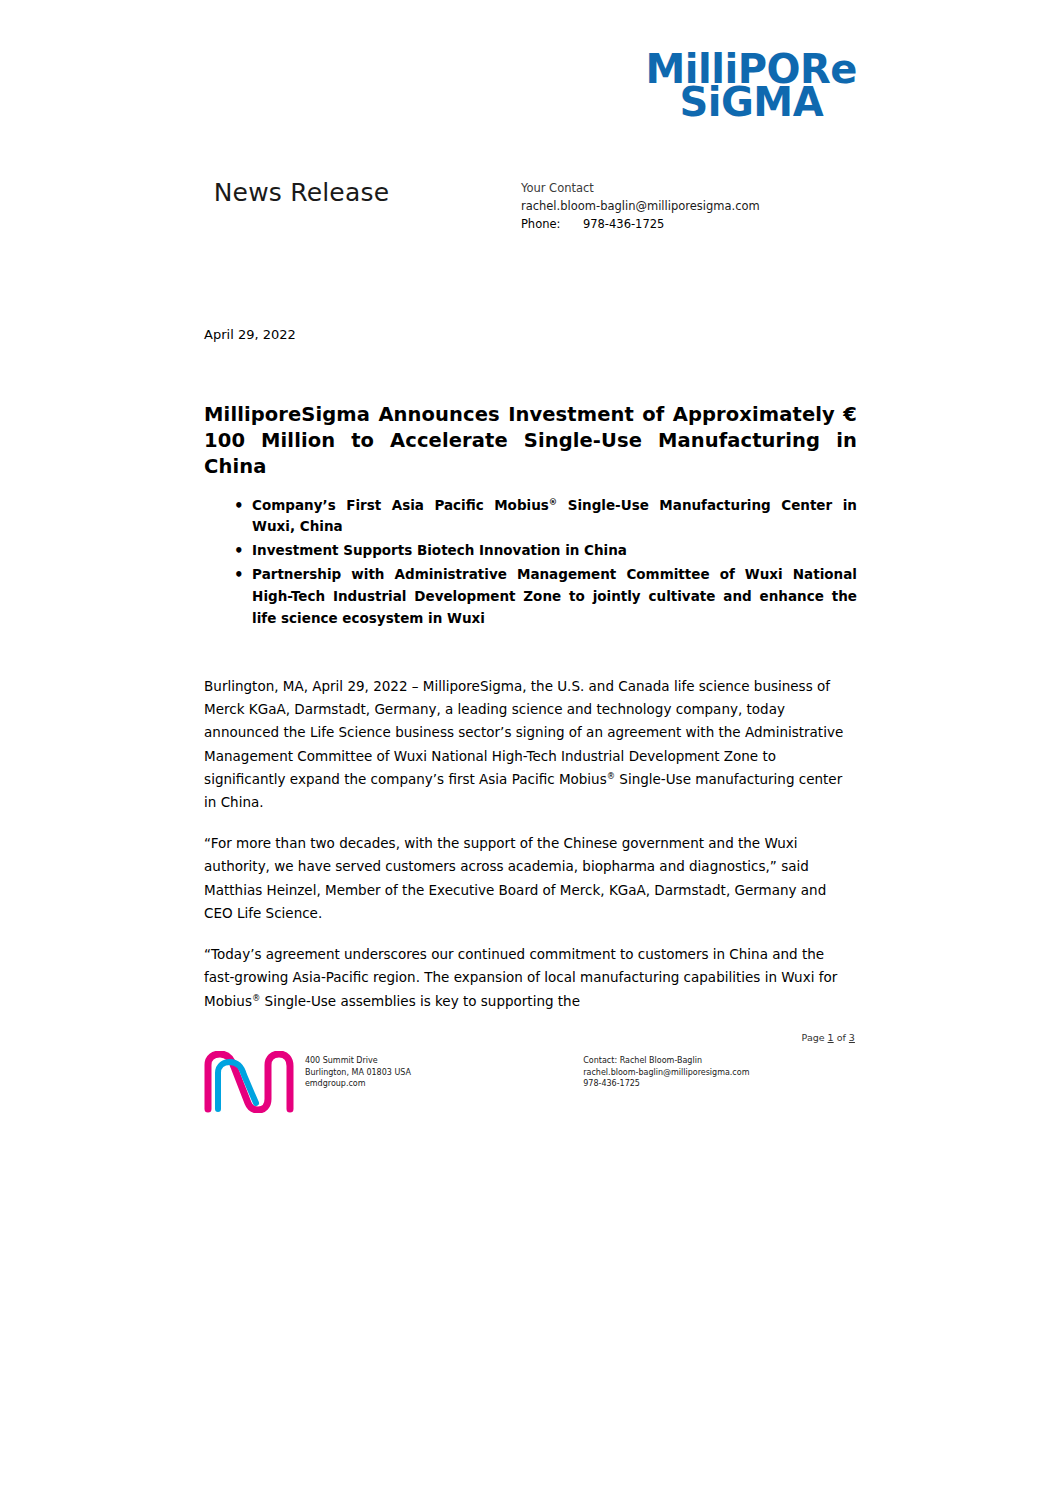MilliPORe SiGMA
News Release
Your Contact
rachel.bloom-baglin@milliporesigma.com
Phone: 978-436-1725
April 29, 2022
MilliporeSigma Announces Investment of Approximately € 100 Million to Accelerate Single-Use Manufacturing in China
Company’s First Asia Pacific Mobius® Single-Use Manufacturing Center in Wuxi, China
Investment Supports Biotech Innovation in China
Partnership with Administrative Management Committee of Wuxi National High-Tech Industrial Development Zone to jointly cultivate and enhance the life science ecosystem in Wuxi
Burlington, MA, April 29, 2022 – MilliporeSigma, the U.S. and Canada life science business of Merck KGaA, Darmstadt, Germany, a leading science and technology company, today announced the Life Science business sector’s signing of an agreement with the Administrative Management Committee of Wuxi National High-Tech Industrial Development Zone to significantly expand the company’s first Asia Pacific Mobius® Single-Use manufacturing center in China.
“For more than two decades, with the support of the Chinese government and the Wuxi authority, we have served customers across academia, biopharma and diagnostics,” said Matthias Heinzel, Member of the Executive Board of Merck, KGaA, Darmstadt, Germany and CEO Life Science.
“Today’s agreement underscores our continued commitment to customers in China and the fast-growing Asia-Pacific region. The expansion of local manufacturing capabilities in Wuxi for Mobius® Single-Use assemblies is key to supporting the
Page 1 of 3
400 Summit Drive
Burlington, MA 01803 USA
emdgroup.com
Contact: Rachel Bloom-Baglin
rachel.bloom-baglin@milliporesigma.com
978-436-1725